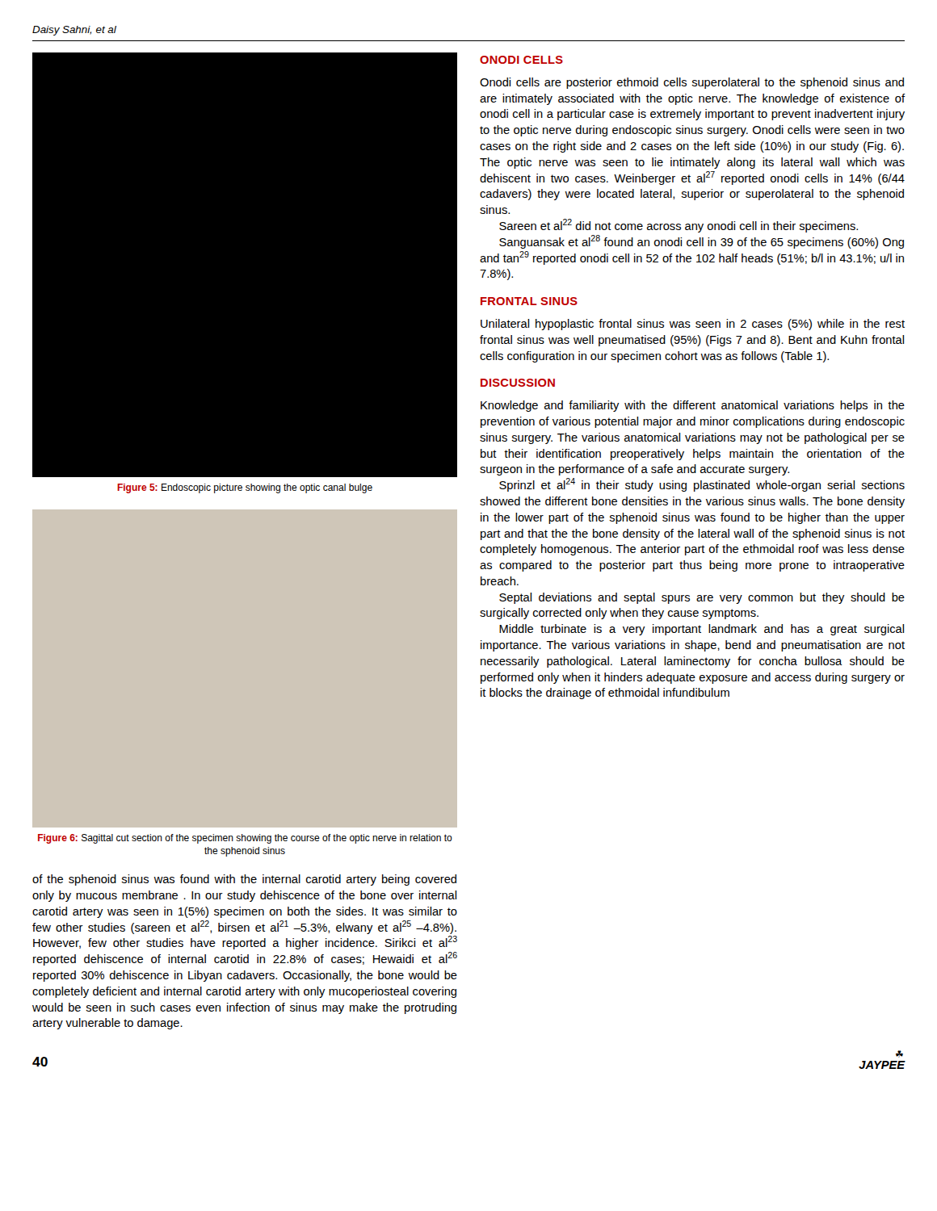Daisy Sahni, et al
Figure 5: Endoscopic picture showing the optic canal bulge
Figure 6: Sagittal cut section of the specimen showing the course of the optic nerve in relation to the sphenoid sinus
of the sphenoid sinus was found with the internal carotid artery being covered only by mucous membrane . In our study dehiscence of the bone over internal carotid artery was seen in 1(5%) specimen on both the sides. It was similar to few other studies (sareen et al22, birsen et al21 –5.3%, elwany et al25 –4.8%). However, few other studies have reported a higher incidence. Sirikci et al23 reported dehiscence of internal carotid in 22.8% of cases; Hewaidi et al26 reported 30% dehiscence in Libyan cadavers. Occasionally, the bone would be completely deficient and internal carotid artery with only mucoperiosteal covering would be seen in such cases even infection of sinus may make the protruding artery vulnerable to damage.
Onodi Cells
Onodi cells are posterior ethmoid cells superolateral to the sphenoid sinus and are intimately associated with the optic nerve. The knowledge of existence of onodi cell in a particular case is extremely important to prevent inadvertent injury to the optic nerve during endoscopic sinus surgery. Onodi cells were seen in two cases on the right side and 2 cases on the left side (10%) in our study (Fig. 6). The optic nerve was seen to lie intimately along its lateral wall which was dehiscent in two cases. Weinberger et al27 reported onodi cells in 14% (6/44 cadavers) they were located lateral, superior or superolateral to the sphenoid sinus.
Sareen et al22 did not come across any onodi cell in their specimens.
Sanguansak et al28 found an onodi cell in 39 of the 65 specimens (60%) Ong and tan29 reported onodi cell in 52 of the 102 half heads (51%; b/l in 43.1%; u/l in 7.8%).
Frontal Sinus
Unilateral hypoplastic frontal sinus was seen in 2 cases (5%) while in the rest frontal sinus was well pneumatised (95%) (Figs 7 and 8). Bent and Kuhn frontal cells configuration in our specimen cohort was as follows (Table 1).
Discussion
Knowledge and familiarity with the different anatomical variations helps in the prevention of various potential major and minor complications during endoscopic sinus surgery. The various anatomical variations may not be pathological per se but their identification preoperatively helps maintain the orientation of the surgeon in the performance of a safe and accurate surgery.
Sprinzl et al24 in their study using plastinated whole-organ serial sections showed the different bone densities in the various sinus walls. The bone density in the lower part of the sphenoid sinus was found to be higher than the upper part and that the the bone density of the lateral wall of the sphenoid sinus is not completely homogenous. The anterior part of the ethmoidal roof was less dense as compared to the posterior part thus being more prone to intraoperative breach.
Septal deviations and septal spurs are very common but they should be surgically corrected only when they cause symptoms.
Middle turbinate is a very important landmark and has a great surgical importance. The various variations in shape, bend and pneumatisation are not necessarily pathological. Lateral laminectomy for concha bullosa should be performed only when it hinders adequate exposure and access during surgery or it blocks the drainage of ethmoidal infundibulum
40
☘JAYPEE